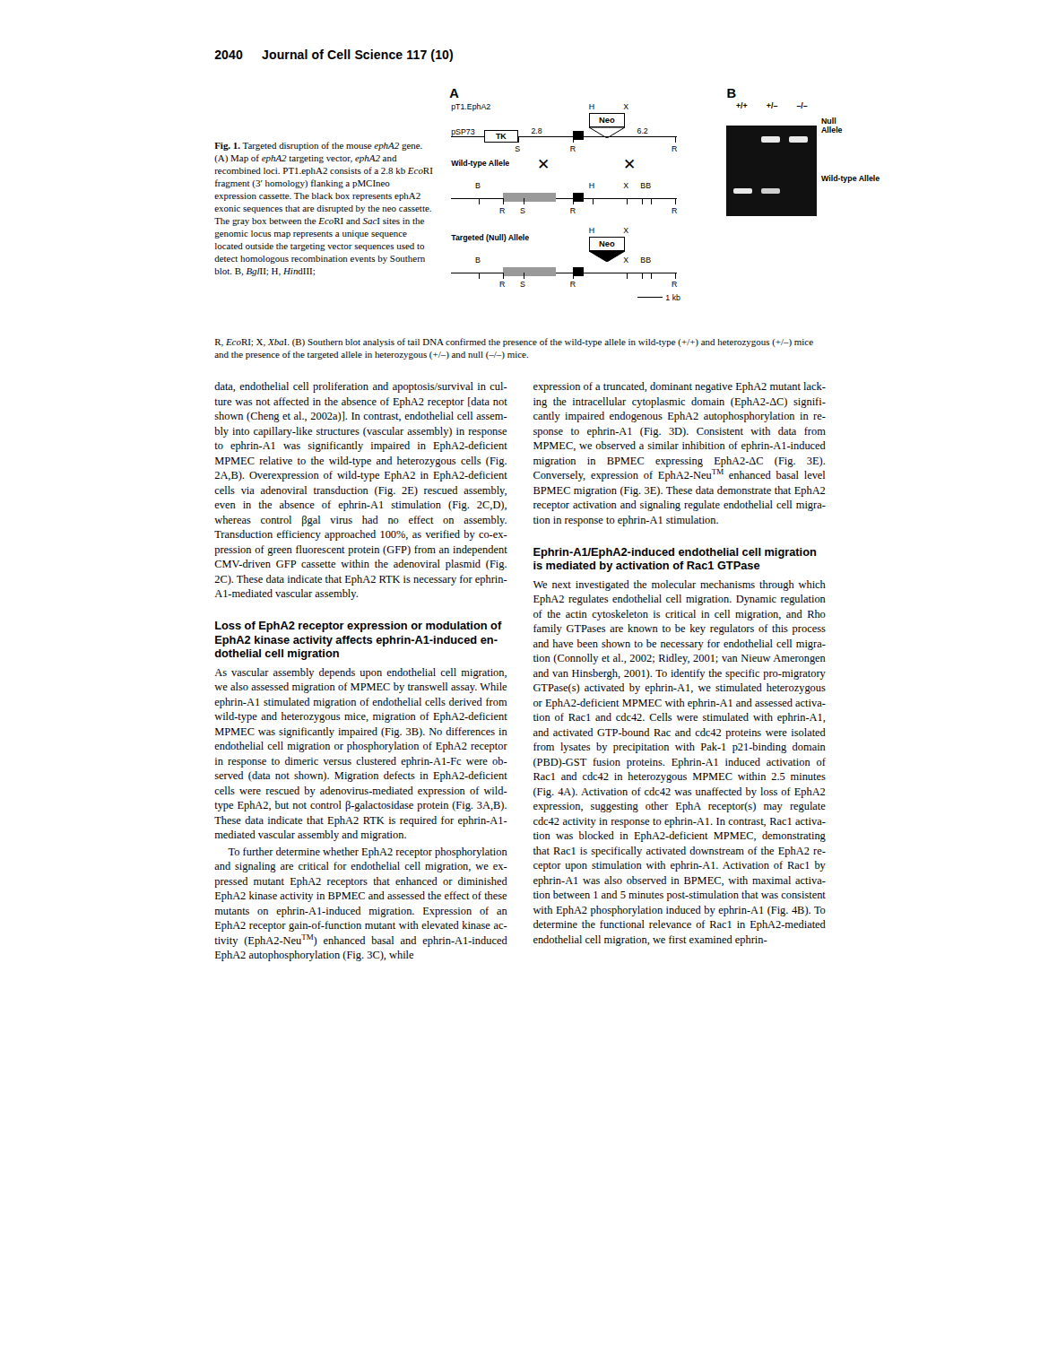2040 Journal of Cell Science 117 (10)
Fig. 1. Targeted disruption of the mouse ephA2 gene. (A) Map of ephA2 targeting vector, ephA2 and recombined loci. PT1.ephA2 consists of a 2.8 kb Eco RI fragment (3′ homology) flanking a pMCIneo expression cassette. The black box represents ephA2 exonic sequences that are disrupted by the neo cassette. The gray box between the Eco RI and Sac I sites in the genomic locus map represents a unique sequence located outside the targeting vector sequences used to detect homologous recombination events by Southern blot. B, Bgl II; H, HindIII;
A
pT1.EphA2
H
X
Neo
pSP73
TK
2.8
6.2
S
R
R
✕
✕
Wild-type Allele
B
H
X
BB
R
S
R
R
Targeted (Null) Allele
H
X
Neo
B
X
BB
R
S
R
R
1 kb
B
+/++/––/–
Null
Allele
Wild-type Allele
R, Eco RI; X, Xba I. (B) Southern blot analysis of tail DNA confirmed the presence of the wild-type allele in wild-type (+/+) and heterozygous (+/–) mice and the presence of the targeted allele in heterozygous (+/–) and null (–/–) mice.
data, endothelial cell proliferation and apoptosis/survival in culture was not affected in the absence of EphA2 receptor [data not shown (Cheng et al., 2002a)]. In contrast, endothelial cell assembly into capillary-like structures (vascular assembly) in response to ephrin-A1 was significantly impaired in EphA2-deficient MPMEC relative to the wild-type and heterozygous cells (Fig. 2A,B). Overexpression of wild-type EphA2 in EphA2-deficient cells via adenoviral transduction (Fig. 2E) rescued assembly, even in the absence of ephrin-A1 stimulation (Fig. 2C,D), whereas control βgal virus had no effect on assembly. Transduction efficiency approached 100%, as verified by co-expression of green fluorescent protein (GFP) from an independent CMV-driven GFP cassette within the adenoviral plasmid (Fig. 2C). These data indicate that EphA2 RTK is necessary for ephrin-A1-mediated vascular assembly.
Loss of EphA2 receptor expression or modulation of EphA2 kinase activity affects ephrin-A1-induced endothelial cell migration
As vascular assembly depends upon endothelial cell migration, we also assessed migration of MPMEC by transwell assay. While ephrin-A1 stimulated migration of endothelial cells derived from wild-type and heterozygous mice, migration of EphA2-deficient MPMEC was significantly impaired (Fig. 3B). No differences in endothelial cell migration or phosphorylation of EphA2 receptor in response to dimeric versus clustered ephrin-A1-Fc were observed (data not shown). Migration defects in EphA2-deficient cells were rescued by adenovirus-mediated expression of wild-type EphA2, but not control β-galactosidase protein (Fig. 3A,B). These data indicate that EphA2 RTK is required for ephrin-A1-mediated vascular assembly and migration.
To further determine whether EphA2 receptor phosphorylation and signaling are critical for endothelial cell migration, we expressed mutant EphA2 receptors that enhanced or diminished EphA2 kinase activity in BPMEC and assessed the effect of these mutants on ephrin-A1-induced migration. Expression of an EphA2 receptor gain-of-function mutant with elevated kinase activity (EphA2-NeuTM) enhanced basal and ephrin-A1-induced EphA2 autophosphorylation (Fig. 3C), while
expression of a truncated, dominant negative EphA2 mutant lacking the intracellular cytoplasmic domain (EphA2-ΔC) significantly impaired endogenous EphA2 autophosphorylation in response to ephrin-A1 (Fig. 3D). Consistent with data from MPMEC, we observed a similar inhibition of ephrin-A1-induced migration in BPMEC expressing EphA2-ΔC (Fig. 3E). Conversely, expression of EphA2-NeuTM enhanced basal level BPMEC migration (Fig. 3E). These data demonstrate that EphA2 receptor activation and signaling regulate endothelial cell migration in response to ephrin-A1 stimulation.
Ephrin-A1/EphA2-induced endothelial cell migration is mediated by activation of Rac1 GTPase
We next investigated the molecular mechanisms through which EphA2 regulates endothelial cell migration. Dynamic regulation of the actin cytoskeleton is critical in cell migration, and Rho family GTPases are known to be key regulators of this process and have been shown to be necessary for endothelial cell migration (Connolly et al., 2002; Ridley, 2001; van Nieuw Amerongen and van Hinsbergh, 2001). To identify the specific pro-migratory GTPase(s) activated by ephrin-A1, we stimulated heterozygous or EphA2-deficient MPMEC with ephrin-A1 and assessed activation of Rac1 and cdc42. Cells were stimulated with ephrin-A1, and activated GTP-bound Rac and cdc42 proteins were isolated from lysates by precipitation with Pak-1 p21-binding domain (PBD)-GST fusion proteins. Ephrin-A1 induced activation of Rac1 and cdc42 in heterozygous MPMEC within 2.5 minutes (Fig. 4A). Activation of cdc42 was unaffected by loss of EphA2 expression, suggesting other EphA receptor(s) may regulate cdc42 activity in response to ephrin-A1. In contrast, Rac1 activation was blocked in EphA2-deficient MPMEC, demonstrating that Rac1 is specifically activated downstream of the EphA2 receptor upon stimulation with ephrin-A1. Activation of Rac1 by ephrin-A1 was also observed in BPMEC, with maximal activation between 1 and 5 minutes post-stimulation that was consistent with EphA2 phosphorylation induced by ephrin-A1 (Fig. 4B). To determine the functional relevance of Rac1 in EphA2-mediated endothelial cell migration, we first examined ephrin-